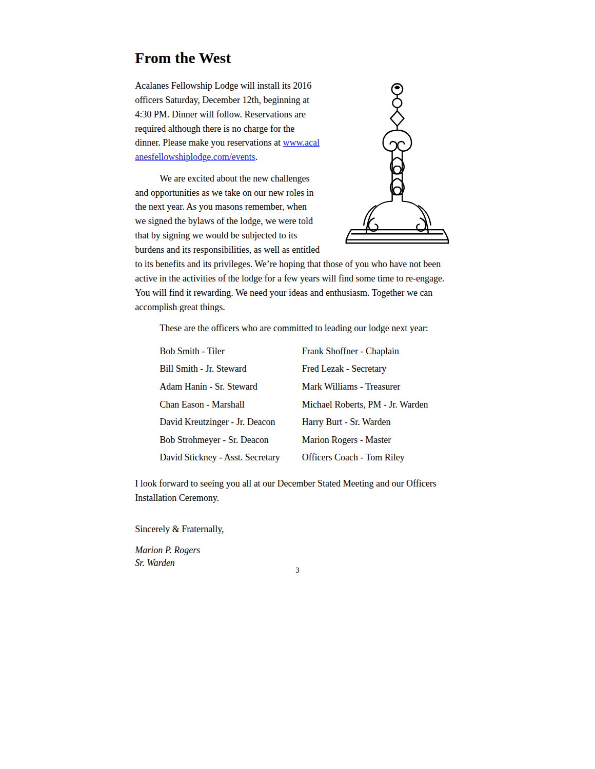From the West
Acalanes Fellowship Lodge will install its 2016 officers Saturday, December 12th, beginning at 4:30 PM. Dinner will follow. Reservations are required although there is no charge for the dinner. Please make you reservations at www.acalanesfellowshiplodge.com/events.
We are excited about the new challenges and opportunities as we take on our new roles in the next year. As you masons remember, when we signed the bylaws of the lodge, we were told that by signing we would be subjected to its burdens and its responsibilities, as well as entitled to its benefits and its privileges. We’re hoping that those of you who have not been active in the activities of the lodge for a few years will find some time to re-engage. You will find it rewarding. We need your ideas and enthusiasm. Together we can accomplish great things.
These are the officers who are committed to leading our lodge next year:
| Bob Smith - Tiler | Frank Shoffner - Chaplain |
| Bill Smith - Jr. Steward | Fred Lezak - Secretary |
| Adam Hanin - Sr. Steward | Mark Williams - Treasurer |
| Chan Eason - Marshall | Michael Roberts, PM - Jr. Warden |
| David Kreutzinger - Jr. Deacon | Harry Burt - Sr. Warden |
| Bob Strohmeyer - Sr. Deacon | Marion Rogers - Master |
| David Stickney - Asst. Secretary | Officers Coach - Tom Riley |
I look forward to seeing you all at our December Stated Meeting and our Officers Installation Ceremony.
Sincerely & Fraternally,
Marion P. Rogers
Sr. Warden
3